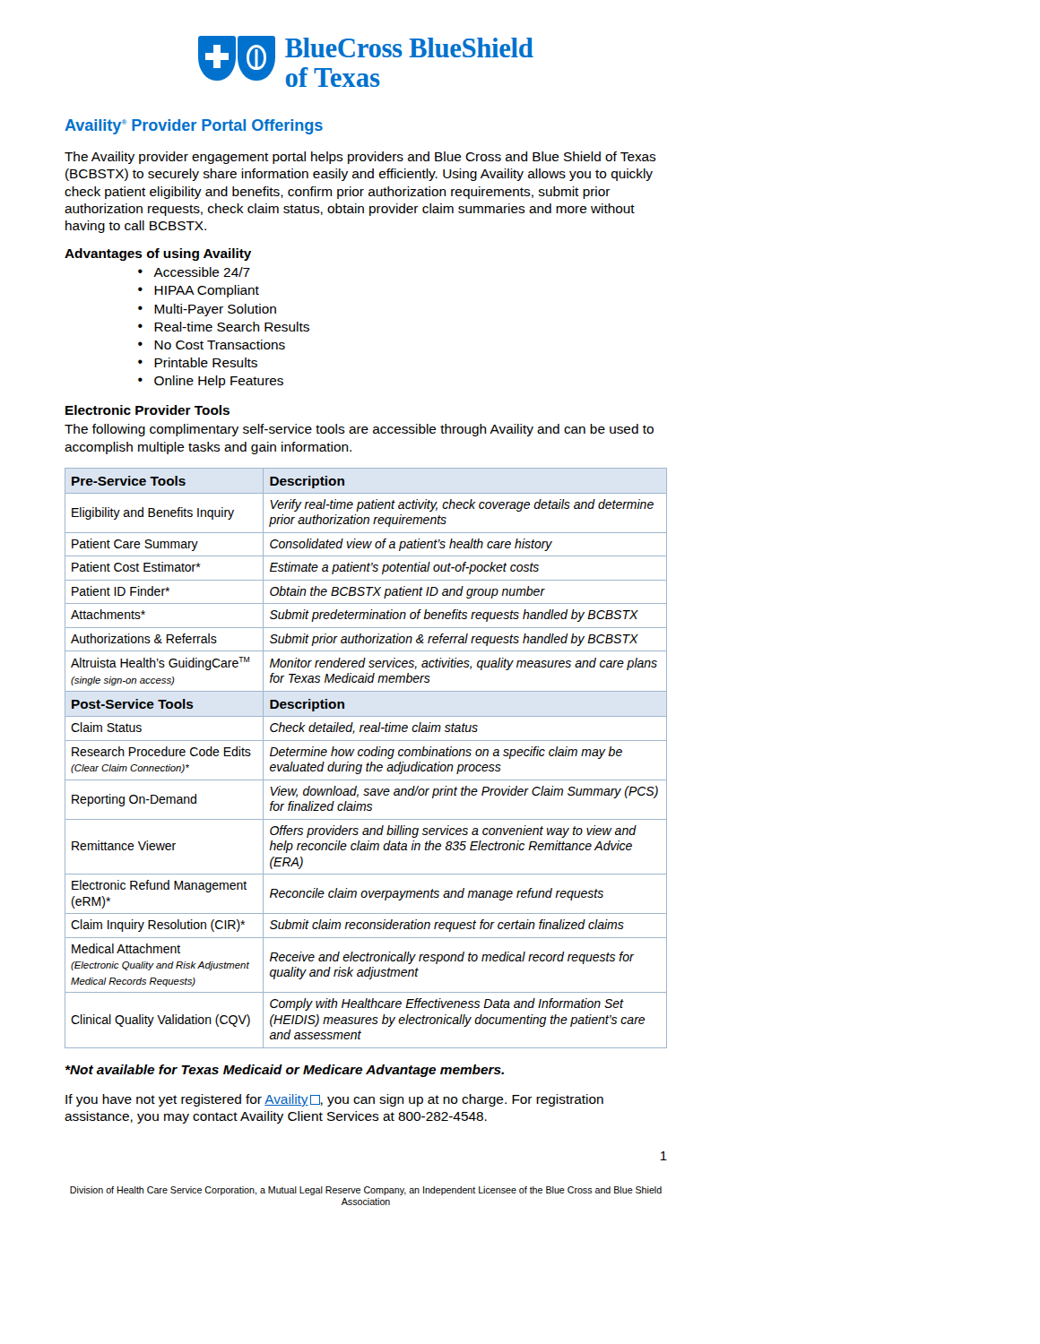BlueCross BlueShield
of Texas
Availity® Provider Portal Offerings
The Availity provider engagement portal helps providers and Blue Cross and Blue Shield of Texas (BCBSTX) to securely share information easily and efficiently. Using Availity allows you to quickly check patient eligibility and benefits, confirm prior authorization requirements, submit prior authorization requests, check claim status, obtain provider claim summaries and more without having to call BCBSTX.
Advantages of using Availity
Accessible 24/7
HIPAA Compliant
Multi-Payer Solution
Real-time Search Results
No Cost Transactions
Printable Results
Online Help Features
Electronic Provider Tools
The following complimentary self-service tools are accessible through Availity and can be used to accomplish multiple tasks and gain information.
| Pre-Service Tools | Description |
| --- | --- |
| Eligibility and Benefits Inquiry | Verify real-time patient activity, check coverage details and determine prior authorization requirements |
| Patient Care Summary | Consolidated view of a patient’s health care history |
| Patient Cost Estimator* | Estimate a patient’s potential out-of-pocket costs |
| Patient ID Finder* | Obtain the BCBSTX patient ID and group number |
| Attachments* | Submit predetermination of benefits requests handled by BCBSTX |
| Authorizations & Referrals | Submit prior authorization & referral requests handled by BCBSTX |
| Altruista Health’s GuidingCare TM (single sign-on access) | Monitor rendered services, activities, quality measures and care plans for Texas Medicaid members |
| Post-Service Tools | Description |
| Claim Status | Check detailed, real-time claim status |
| Research Procedure Code Edits (Clear Claim Connection)* | Determine how coding combinations on a specific claim may be evaluated during the adjudication process |
| Reporting On-Demand | View, download, save and/or print the Provider Claim Summary (PCS) for finalized claims |
| Remittance Viewer | Offers providers and billing services a convenient way to view and help reconcile claim data in the 835 Electronic Remittance Advice (ERA) |
| Electronic Refund Management (eRM)* | Reconcile claim overpayments and manage refund requests |
| Claim Inquiry Resolution (CIR)* | Submit claim reconsideration request for certain finalized claims |
| Medical Attachment (Electronic Quality and Risk Adjustment Medical Records Requests) | Receive and electronically respond to medical record requests for quality and risk adjustment |
| Clinical Quality Validation (CQV) | Comply with Healthcare Effectiveness Data and Information Set (HEIDIS) measures by electronically documenting the patient’s care and assessment |
*Not available for Texas Medicaid or Medicare Advantage members.
If you have not yet registered for Availity, you can sign up at no charge. For registration assistance, you may contact Availity Client Services at 800-282-4548.
1
Division of Health Care Service Corporation, a Mutual Legal Reserve Company, an Independent Licensee of the Blue Cross and Blue Shield Association